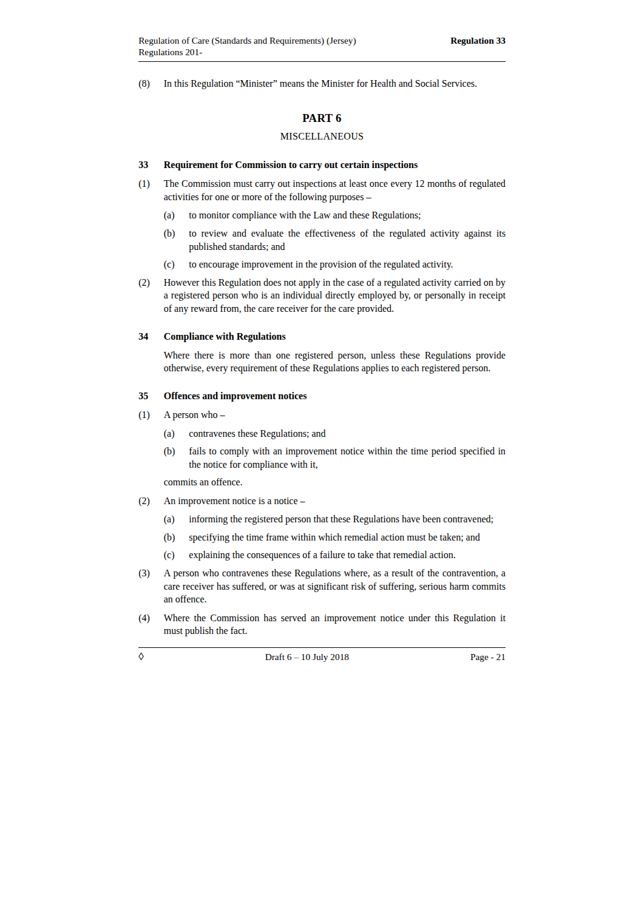Regulation of Care (Standards and Requirements) (Jersey) Regulations 201-
Regulation 33
(8)
In this Regulation “Minister” means the Minister for Health and Social Services.
PART 6
MISCELLANEOUS
33
Requirement for Commission to carry out certain inspections
(1)
The Commission must carry out inspections at least once every 12 months of regulated activities for one or more of the following purposes –
(a)
to monitor compliance with the Law and these Regulations;
(b)
to review and evaluate the effectiveness of the regulated activity against its published standards; and
(c)
to encourage improvement in the provision of the regulated activity.
(2)
However this Regulation does not apply in the case of a regulated activity carried on by a registered person who is an individual directly employed by, or personally in receipt of any reward from, the care receiver for the care provided.
34
Compliance with Regulations
Where there is more than one registered person, unless these Regulations provide otherwise, every requirement of these Regulations applies to each registered person.
35
Offences and improvement notices
(1)
A person who –
(a)
contravenes these Regulations; and
(b)
fails to comply with an improvement notice within the time period specified in the notice for compliance with it,
commits an offence.
(2)
An improvement notice is a notice –
(a)
informing the registered person that these Regulations have been contravened;
(b)
specifying the time frame within which remedial action must be taken; and
(c)
explaining the consequences of a failure to take that remedial action.
(3)
A person who contravenes these Regulations where, as a result of the contravention, a care receiver has suffered, or was at significant risk of suffering, serious harm commits an offence.
(4)
Where the Commission has served an improvement notice under this Regulation it must publish the fact.
◊
Draft 6 – 10 July 2018
Page - 21